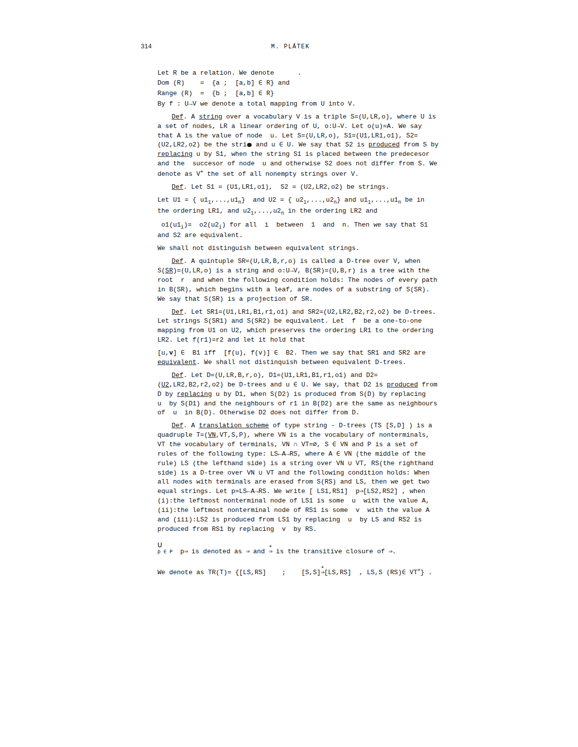314 M. PLÁTEK
Let R be a relation. We denote .
Dom (R) = {a ; [a,b] ∈ R} and
Range (R) = {b ; [a,b] ∈ R}
By f : U→V we denote a total mapping from U into V.
Def. A string over a vocabulary V is a triple S=(U,LR,o), where U is a set of nodes, LR a linear ordering of U, o:U→V. Let o(u)=A. We say that A is the value of node u. Let S=(U,LR,o), S1=(U1,LR1,o1), S2=(U2,LR2,o2) be the stri and u ∈ U. We say that S2 is produced from S by replacing u by S1, when the string S1 is placed between the predecesor and the succesor of node u and otherwise S2 does not differ from S. We denote as V+ the set of all nonempty strings over V.
Def. Let S1 = (U1,LR1,o1), S2 = (U2,LR2,o2) be strings.
Let U1 = { u11,...,u1n} and U2 = { u21,...,u2n} and u11,...,u1n be in the ordering LR1, and u21,...,u2n in the ordering LR2 and
o1(u1i)= o2(u2i) for all i between 1 and n. Then we say that S1 and S2 are equivalent.
We shall not distinguish between equivalent strings.
Def. A quintuple SR=(U,LR,B,r,o) is called a D-tree over V, when S(SR)=(U,LR,o) is a string and o:U→V, B(SR)=(U,B,r) is a tree with the root r and when the following condition holds: The nodes of every path in B(SR), which begins with a leaf, are nodes of a substring of S(SR). We say that S(SR) is a projection of SR.
Def. Let SR1=(U1,LR1,B1,r1,o1) and SR2=(U2,LR2,B2,r2,o2) be D-trees. Let strings S(SR1) and S(SR2) be equivalent. Let f be a one-to-one mapping from U1 on U2, which preserves the ordering LR1 to the ordering LR2. Let f(r1)=r2 and let it hold that
[u,v] ∈ B1 iff [f(u), f(v)] ∈ B2. Then we say that SR1 and SR2 are equivalent. We shall not distinquish between equivalent D-trees.
Def. Let D=(U,LR,B,r,o), D1=(U1,LR1,B1,r1,o1) and D2=(U2,LR2,B2,r2,o2) be D-trees and u ∈ U. We say, that D2 is produced from D by replacing u by D1, when S(D2) is produced from S(D) by replacing u by S(D1) and the neighbours of r1 in B(D2) are the same as neighbours of u in B(D). Otherwise D2 does not differ from D.
Def. A translation scheme of type string - D-trees (TS [S,D] ) is a quadruple T=(VN,VT,S,P), where VN is a the vocabulary of nonterminals, VT the vocabulary of terminals, VN ∩ VT=∅, S ∈ VN and P is a set of rules of the following type: LS←A→RS, where A ∈ VN (the middle of the rule) LS (the lefthand side) is a string over VN ∪ VT, RS(the righthand side) is a D-tree over VN ∪ VT and the following condition holds: When all nodes with terminals are erased from S(RS) and LS, then we get two equal strings. Let p=LS←A→RS. We write [ LS1,RS1] p⇒[LS2,RS2] , when (i):the leftmost nonterminal node of LS1 is some u with the value A, (ii):the leftmost nonterminal node of RS1 is some v with the value A and (iii):LS2 is produced from LS1 by replacing u by LS and RS2 is produced from RS1 by replacing v by RS.
∪p ∈ P p⇒ is denoted as ⇒ and ∗⇒ is the transitive closure of ⇒.
We denote as TR(T)= {[LS,RS] ; [S,S]∗⇒[LS,RS] , LS,S (RS)∈ VT+} .